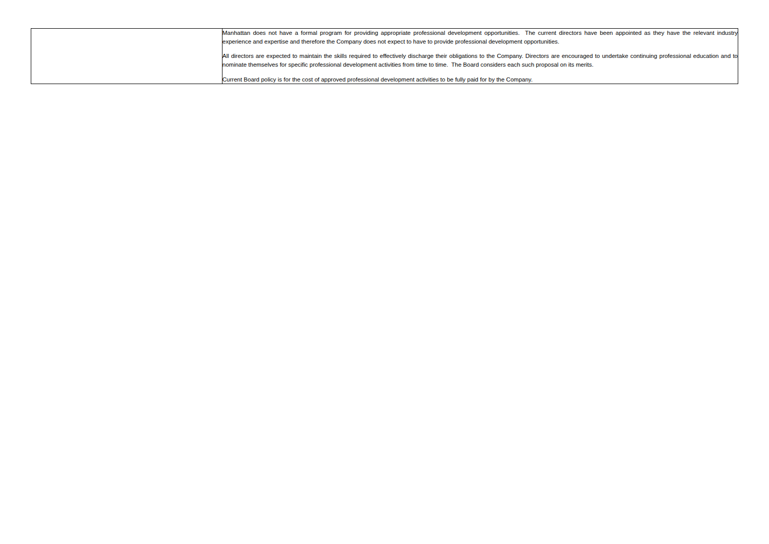| | Manhattan does not have a formal program for providing appropriate professional development opportunities. The current directors have been appointed as they have the relevant industry experience and expertise and therefore the Company does not expect to have to provide professional development opportunities. All directors are expected to maintain the skills required to effectively discharge their obligations to the Company. Directors are encouraged to undertake continuing professional education and to nominate themselves for specific professional development activities from time to time. The Board considers each such proposal on its merits. Current Board policy is for the cost of approved professional development activities to be fully paid for by the Company. |